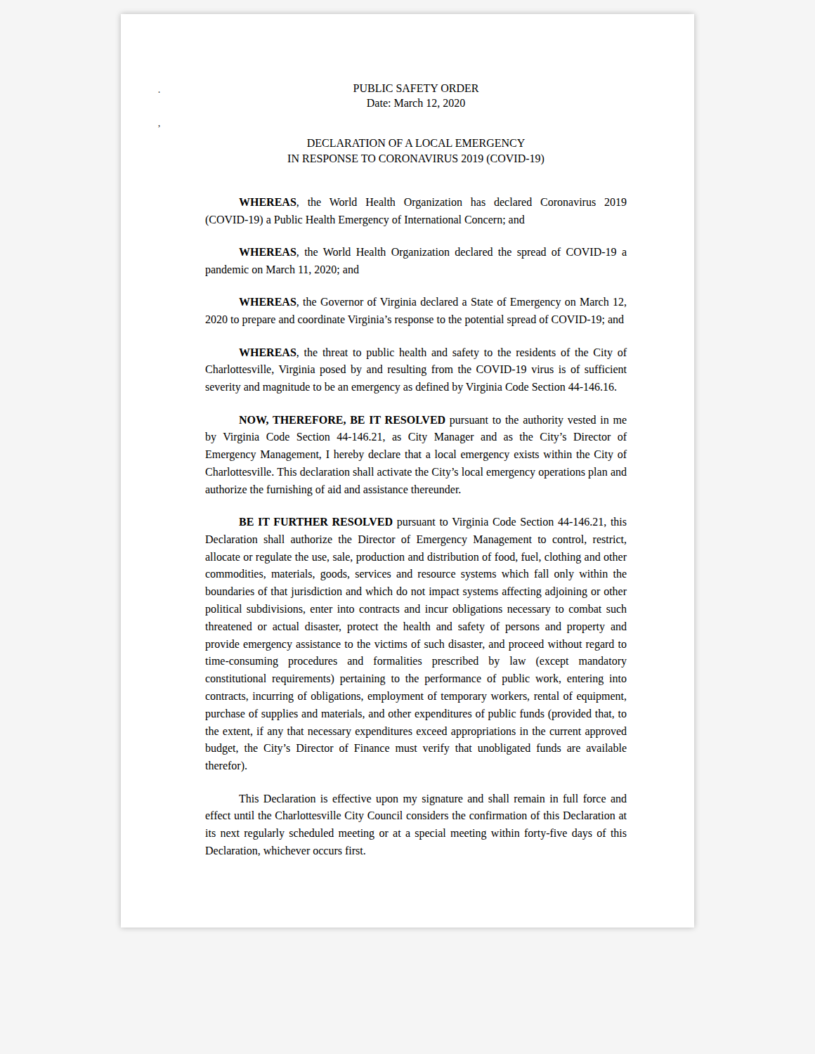. ,
PUBLIC SAFETY ORDER
Date: March 12, 2020
DECLARATION OF A LOCAL EMERGENCY
IN RESPONSE TO CORONAVIRUS 2019 (COVID-19)
WHEREAS, the World Health Organization has declared Coronavirus 2019 (COVID-19) a Public Health Emergency of International Concern; and
WHEREAS, the World Health Organization declared the spread of COVID-19 a pandemic on March 11, 2020; and
WHEREAS, the Governor of Virginia declared a State of Emergency on March 12, 2020 to prepare and coordinate Virginia’s response to the potential spread of COVID-19; and
WHEREAS, the threat to public health and safety to the residents of the City of Charlottesville, Virginia posed by and resulting from the COVID-19 virus is of sufficient severity and magnitude to be an emergency as defined by Virginia Code Section 44-146.16.
NOW, THEREFORE, BE IT RESOLVED pursuant to the authority vested in me by Virginia Code Section 44-146.21, as City Manager and as the City’s Director of Emergency Management, I hereby declare that a local emergency exists within the City of Charlottesville. This declaration shall activate the City’s local emergency operations plan and authorize the furnishing of aid and assistance thereunder.
BE IT FURTHER RESOLVED pursuant to Virginia Code Section 44-146.21, this Declaration shall authorize the Director of Emergency Management to control, restrict, allocate or regulate the use, sale, production and distribution of food, fuel, clothing and other commodities, materials, goods, services and resource systems which fall only within the boundaries of that jurisdiction and which do not impact systems affecting adjoining or other political subdivisions, enter into contracts and incur obligations necessary to combat such threatened or actual disaster, protect the health and safety of persons and property and provide emergency assistance to the victims of such disaster, and proceed without regard to time-consuming procedures and formalities prescribed by law (except mandatory constitutional requirements) pertaining to the performance of public work, entering into contracts, incurring of obligations, employment of temporary workers, rental of equipment, purchase of supplies and materials, and other expenditures of public funds (provided that, to the extent, if any that necessary expenditures exceed appropriations in the current approved budget, the City’s Director of Finance must verify that unobligated funds are available therefor).
This Declaration is effective upon my signature and shall remain in full force and effect until the Charlottesville City Council considers the confirmation of this Declaration at its next regularly scheduled meeting or at a special meeting within forty-five days of this Declaration, whichever occurs first.